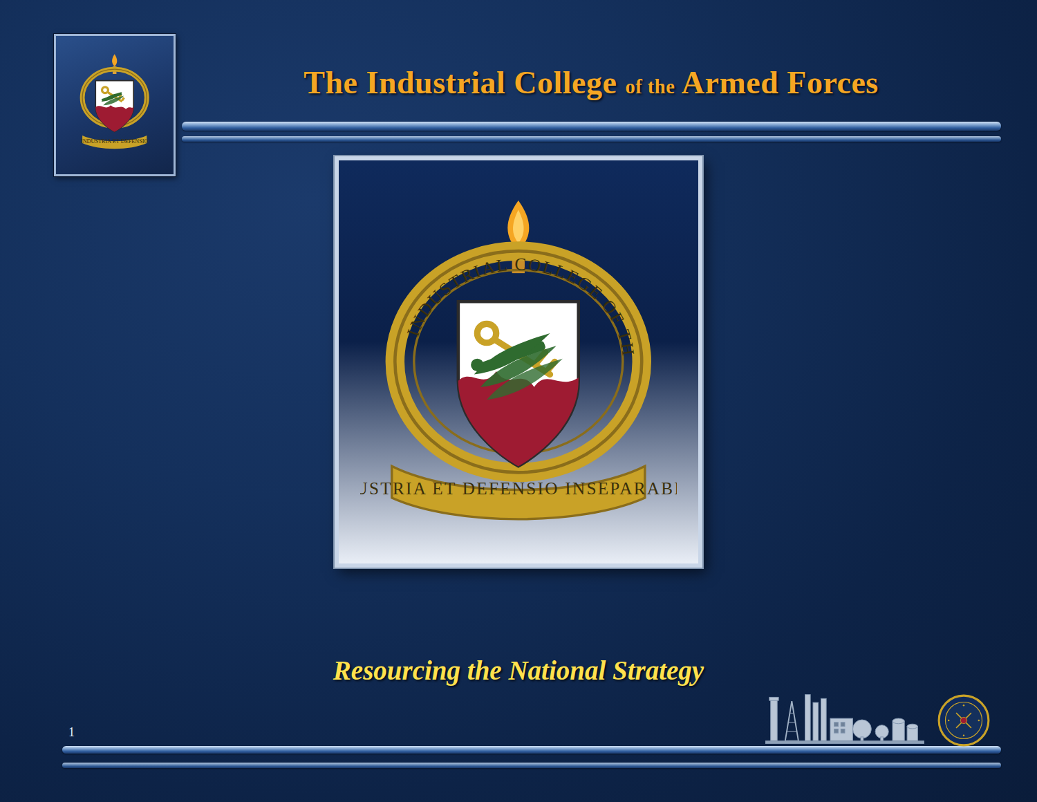INDUSTRIA ET DEFENSIO
The Industrial College of the Armed Forces
INDUSTRIAL COLLEGE OF THE ARMED FORCES INDUSTRIA ET DEFENSIO INSEPARABILES
Resourcing the National Strategy
1